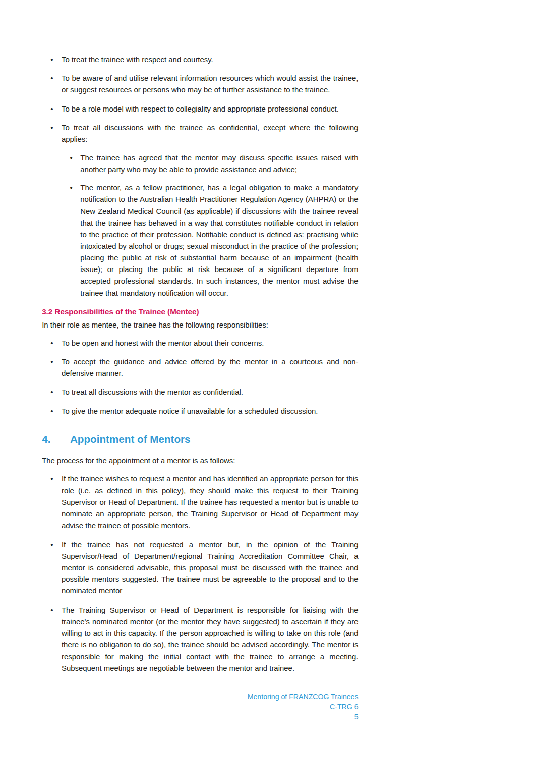To treat the trainee with respect and courtesy.
To be aware of and utilise relevant information resources which would assist the trainee, or suggest resources or persons who may be of further assistance to the trainee.
To be a role model with respect to collegiality and appropriate professional conduct.
To treat all discussions with the trainee as confidential, except where the following applies:
The trainee has agreed that the mentor may discuss specific issues raised with another party who may be able to provide assistance and advice;
The mentor, as a fellow practitioner, has a legal obligation to make a mandatory notification to the Australian Health Practitioner Regulation Agency (AHPRA) or the New Zealand Medical Council (as applicable) if discussions with the trainee reveal that the trainee has behaved in a way that constitutes notifiable conduct in relation to the practice of their profession. Notifiable conduct is defined as: practising while intoxicated by alcohol or drugs; sexual misconduct in the practice of the profession; placing the public at risk of substantial harm because of an impairment (health issue); or placing the public at risk because of a significant departure from accepted professional standards. In such instances, the mentor must advise the trainee that mandatory notification will occur.
3.2 Responsibilities of the Trainee (Mentee)
In their role as mentee, the trainee has the following responsibilities:
To be open and honest with the mentor about their concerns.
To accept the guidance and advice offered by the mentor in a courteous and non-defensive manner.
To treat all discussions with the mentor as confidential.
To give the mentor adequate notice if unavailable for a scheduled discussion.
4. Appointment of Mentors
The process for the appointment of a mentor is as follows:
If the trainee wishes to request a mentor and has identified an appropriate person for this role (i.e. as defined in this policy), they should make this request to their Training Supervisor or Head of Department. If the trainee has requested a mentor but is unable to nominate an appropriate person, the Training Supervisor or Head of Department may advise the trainee of possible mentors.
If the trainee has not requested a mentor but, in the opinion of the Training Supervisor/Head of Department/regional Training Accreditation Committee Chair, a mentor is considered advisable, this proposal must be discussed with the trainee and possible mentors suggested. The trainee must be agreeable to the proposal and to the nominated mentor
The Training Supervisor or Head of Department is responsible for liaising with the trainee's nominated mentor (or the mentor they have suggested) to ascertain if they are willing to act in this capacity. If the person approached is willing to take on this role (and there is no obligation to do so), the trainee should be advised accordingly. The mentor is responsible for making the initial contact with the trainee to arrange a meeting. Subsequent meetings are negotiable between the mentor and trainee.
Mentoring of FRANZCOG Trainees
C-TRG 6
5